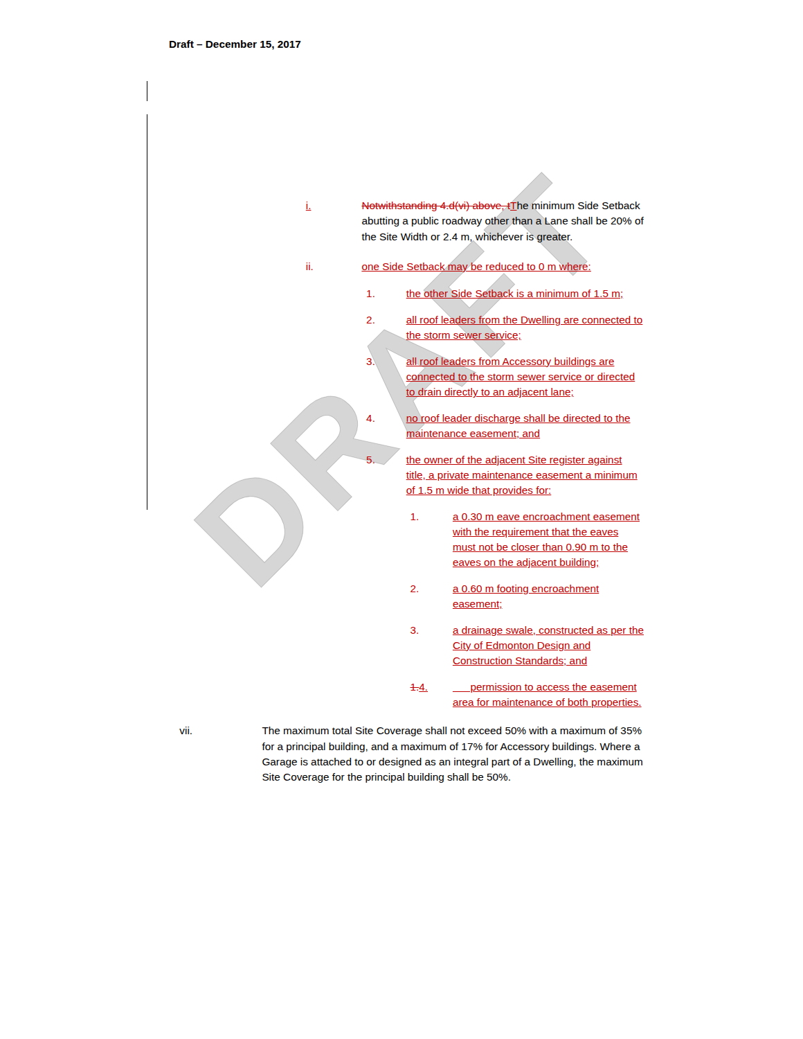DRAFT
Draft – December 15, 2017
i. Notwithstanding 4.d(vi) above, t The minimum Side Setback abutting a public roadway other than a Lane shall be 20% of the Site Width or 2.4 m, whichever is greater.
ii. one Side Setback may be reduced to 0 m where:
1. the other Side Setback is a minimum of 1.5 m;
2. all roof leaders from the Dwelling are connected to the storm sewer service;
3. all roof leaders from Accessory buildings are connected to the storm sewer service or directed to drain directly to an adjacent lane;
4. no roof leader discharge shall be directed to the maintenance easement; and
5. the owner of the adjacent Site register against title, a private maintenance easement a minimum of 1.5 m wide that provides for:
1. a 0.30 m eave encroachment easement with the requirement that the eaves must not be closer than 0.90 m to the eaves on the adjacent building;
2. a 0.60 m footing encroachment easement;
3. a drainage swale, constructed as per the City of Edmonton Design and Construction Standards; and
1. 4. permission to access the easement area for maintenance of both properties.
vii. The maximum total Site Coverage shall not exceed 50% with a maximum of 35% for a principal building, and a maximum of 17% for Accessory buildings. Where a Garage is attached to or designed as an integral part of a Dwelling, the maximum Site Coverage for the principal building shall be 50%.